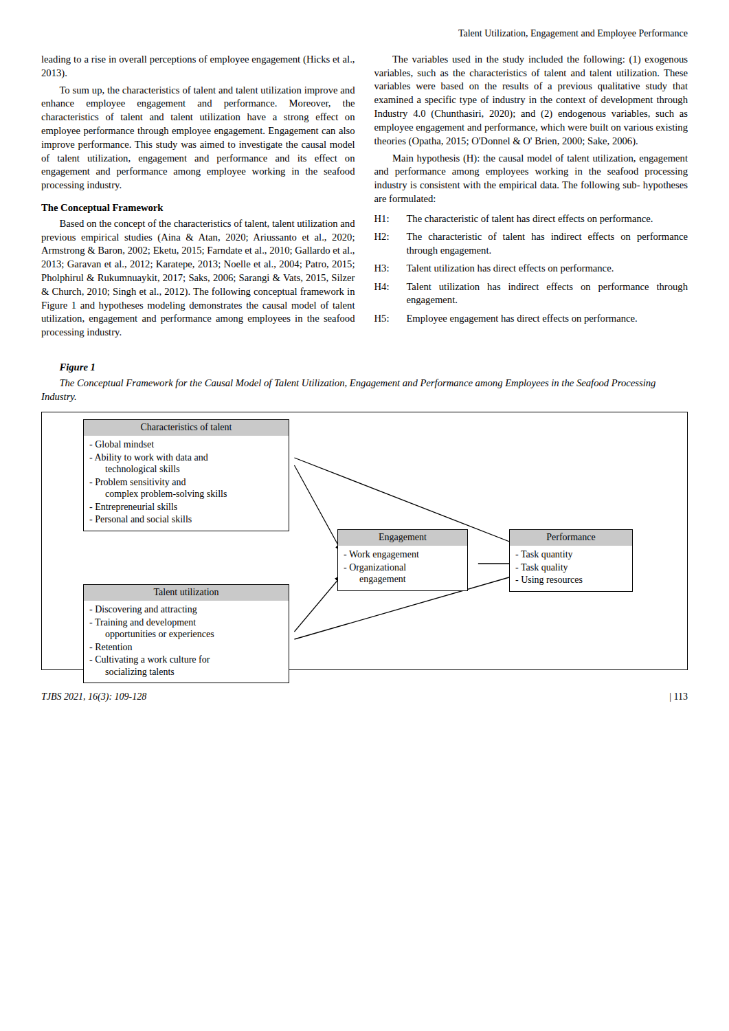Talent Utilization, Engagement and Employee Performance
leading to a rise in overall perceptions of employee engagement (Hicks et al., 2013).
To sum up, the characteristics of talent and talent utilization improve and enhance employee engagement and performance. Moreover, the characteristics of talent and talent utilization have a strong effect on employee performance through employee engagement. Engagement can also improve performance. This study was aimed to investigate the causal model of talent utilization, engagement and performance and its effect on engagement and performance among employee working in the seafood processing industry.
The Conceptual Framework
Based on the concept of the characteristics of talent, talent utilization and previous empirical studies (Aina & Atan, 2020; Ariussanto et al., 2020; Armstrong & Baron, 2002; Eketu, 2015; Farndate et al., 2010; Gallardo et al., 2013; Garavan et al., 2012; Karatepe, 2013; Noelle et al., 2004; Patro, 2015; Pholphirul & Rukumnuaykit, 2017; Saks, 2006; Sarangi & Vats, 2015, Silzer & Church, 2010; Singh et al., 2012). The following conceptual framework in Figure 1 and hypotheses modeling demonstrates the causal model of talent utilization, engagement and performance among employees in the seafood processing industry.
The variables used in the study included the following: (1) exogenous variables, such as the characteristics of talent and talent utilization. These variables were based on the results of a previous qualitative study that examined a specific type of industry in the context of development through Industry 4.0 (Chunthasiri, 2020); and (2) endogenous variables, such as employee engagement and performance, which were built on various existing theories (Opatha, 2015; O'Donnel & O' Brien, 2000; Sake, 2006).
Main hypothesis (H): the causal model of talent utilization, engagement and performance among employees working in the seafood processing industry is consistent with the empirical data. The following sub- hypotheses are formulated:
H1: The characteristic of talent has direct effects on performance.
H2: The characteristic of talent has indirect effects on performance through engagement.
H3: Talent utilization has direct effects on performance.
H4: Talent utilization has indirect effects on performance through engagement.
H5: Employee engagement has direct effects on performance.
Figure 1
The Conceptual Framework for the Causal Model of Talent Utilization, Engagement and Performance among Employees in the Seafood Processing Industry.
Characteristics of talent
- Global mindset
- Ability to work with data and
technological skills
- Problem sensitivity and
complex problem-solving skills
- Entrepreneurial skills
- Personal and social skills
Talent utilization
- Discovering and attracting
- Training and development
opportunities or experiences
- Retention
- Cultivating a work culture for
socializing talents
Engagement
- Work engagement
- Organizational
engagement
Performance
- Task quantity
- Task quality
- Using resources
TJBS 2021, 16(3): 109-128
| 113